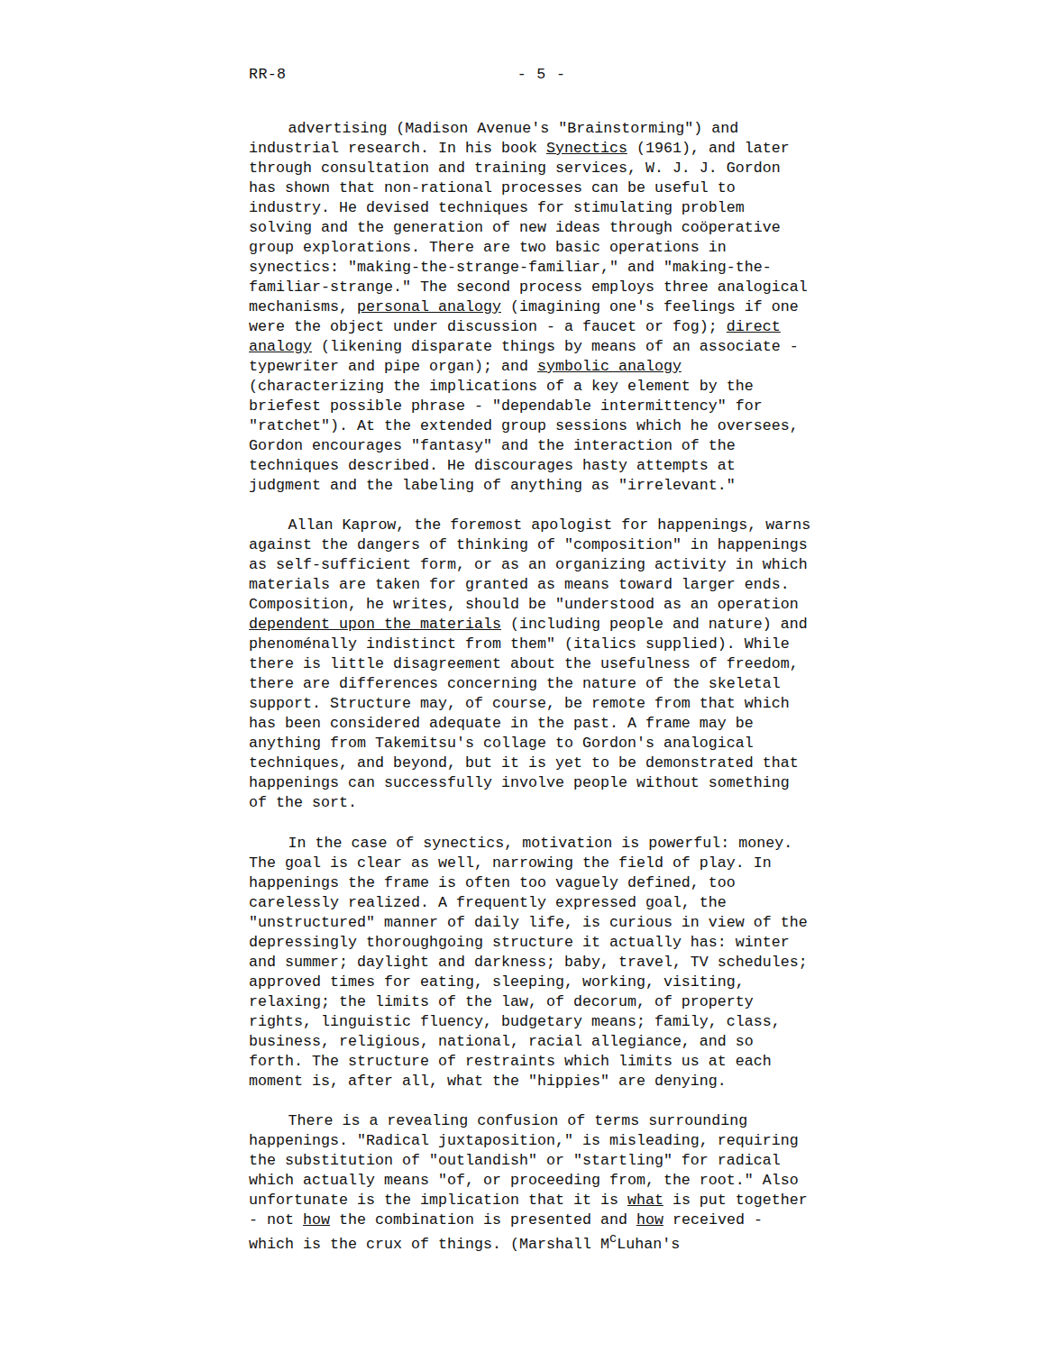RR-8 - 5 -
advertising (Madison Avenue's "Brainstorming") and industrial research. In his book Synectics (1961), and later through consultation and training services, W. J. J. Gordon has shown that non-rational processes can be useful to industry. He devised techniques for stimulating problem solving and the generation of new ideas through coöperative group explorations. There are two basic operations in synectics: "making-the-strange-familiar," and "making-the-familiar-strange." The second process employs three analogical mechanisms, personal analogy (imagining one's feelings if one were the object under discussion - a faucet or fog); direct analogy (likening disparate things by means of an associate - typewriter and pipe organ); and symbolic analogy (characterizing the implications of a key element by the briefest possible phrase - "dependable intermittency" for "ratchet"). At the extended group sessions which he oversees, Gordon encourages "fantasy" and the interaction of the techniques described. He discourages hasty attempts at judgment and the labeling of anything as "irrelevant."
Allan Kaprow, the foremost apologist for happenings, warns against the dangers of thinking of "composition" in happenings as self-sufficient form, or as an organizing activity in which materials are taken for granted as means toward larger ends. Composition, he writes, should be "understood as an operation dependent upon the materials (including people and nature) and phenoménally indistinct from them" (italics supplied). While there is little disagreement about the usefulness of freedom, there are differences concerning the nature of the skeletal support. Structure may, of course, be remote from that which has been considered adequate in the past. A frame may be anything from Takemitsu's collage to Gordon's analogical techniques, and beyond, but it is yet to be demonstrated that happenings can successfully involve people without something of the sort.
In the case of synectics, motivation is powerful: money. The goal is clear as well, narrowing the field of play. In happenings the frame is often too vaguely defined, too carelessly realized. A frequently expressed goal, the "unstructured" manner of daily life, is curious in view of the depressingly thoroughgoing structure it actually has: winter and summer; daylight and darkness; baby, travel, TV schedules; approved times for eating, sleeping, working, visiting, relaxing; the limits of the law, of decorum, of property rights, linguistic fluency, budgetary means; family, class, business, religious, national, racial allegiance, and so forth. The structure of restraints which limits us at each moment is, after all, what the "hippies" are denying.
There is a revealing confusion of terms surrounding happenings. "Radical juxtaposition," is misleading, requiring the substitution of "outlandish" or "startling" for radical which actually means "of, or proceeding from, the root." Also unfortunate is the implication that it is what is put together - not how the combination is presented and how received - which is the crux of things. (Marshall McLuhan's